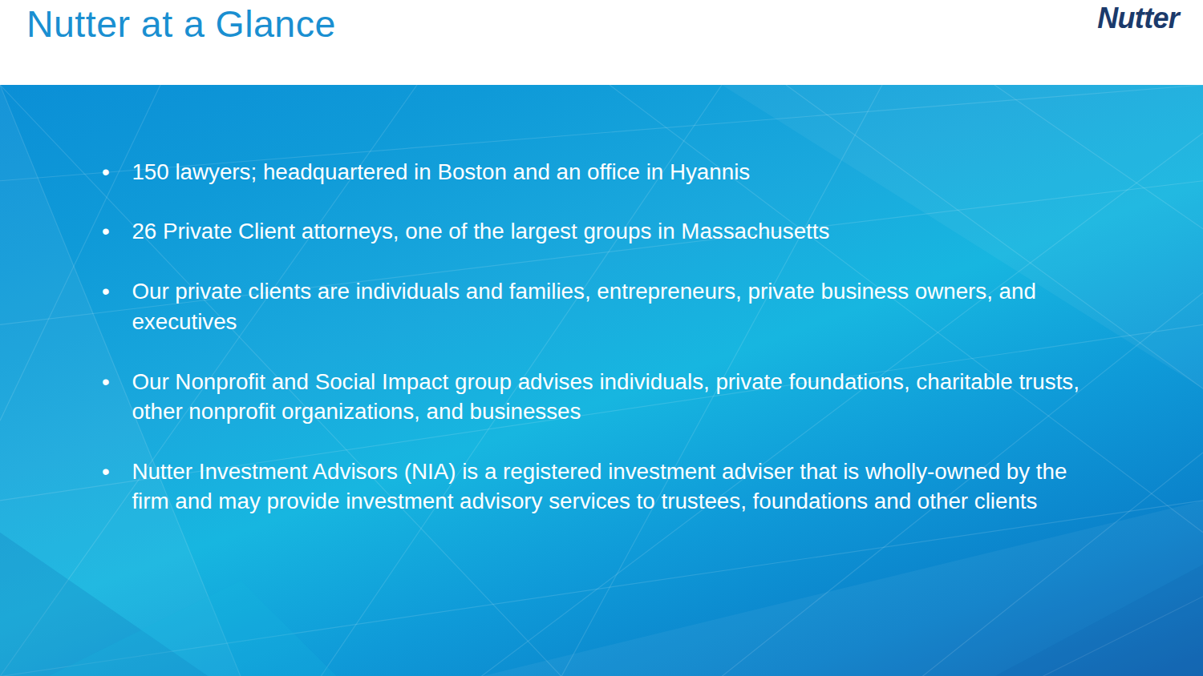Nutter at a Glance
Nutter
150 lawyers; headquartered in Boston and an office in Hyannis
26 Private Client attorneys, one of the largest groups in Massachusetts
Our private clients are individuals and families, entrepreneurs, private business owners, and executives
Our Nonprofit and Social Impact group advises individuals, private foundations, charitable trusts, other nonprofit organizations, and businesses
Nutter Investment Advisors (NIA) is a registered investment adviser that is wholly-owned by the firm and may provide investment advisory services to trustees, foundations and other clients